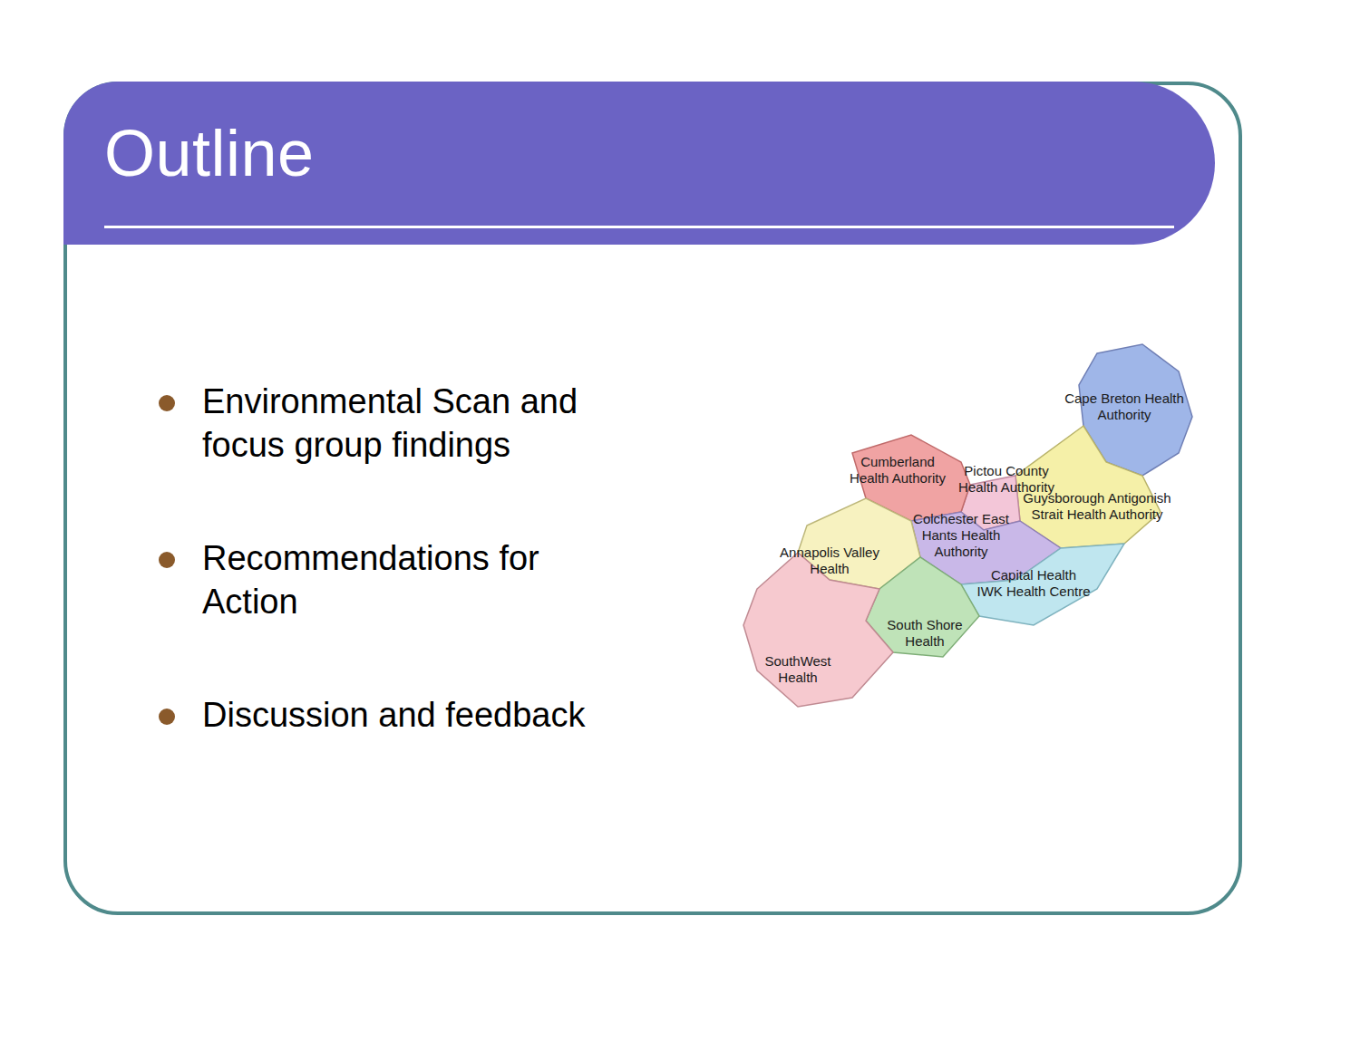Outline
Environmental Scan and focus group findings
Recommendations for Action
Discussion and feedback
Cape Breton Health Authority Guysborough Antigonish Strait Health Authority Pictou County Health Authority Cumberland Health Authority Colchester East Hants Health Authority Capital Health IWK Health Centre Annapolis Valley Health South Shore Health SouthWest Health